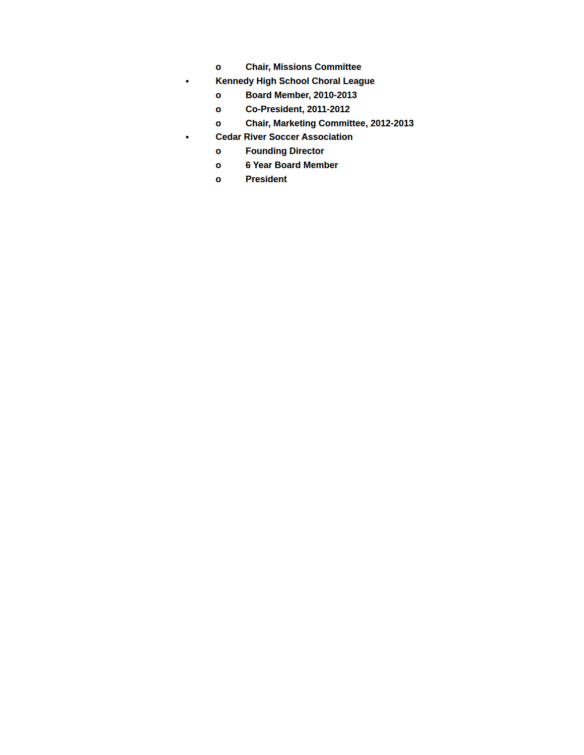o Chair, Missions Committee
•Kennedy High School Choral League
o Board Member, 2010-2013
o Co-President, 2011-2012
o Chair, Marketing Committee, 2012-2013
•Cedar River Soccer Association
o Founding Director
o6 Year Board Member
o President